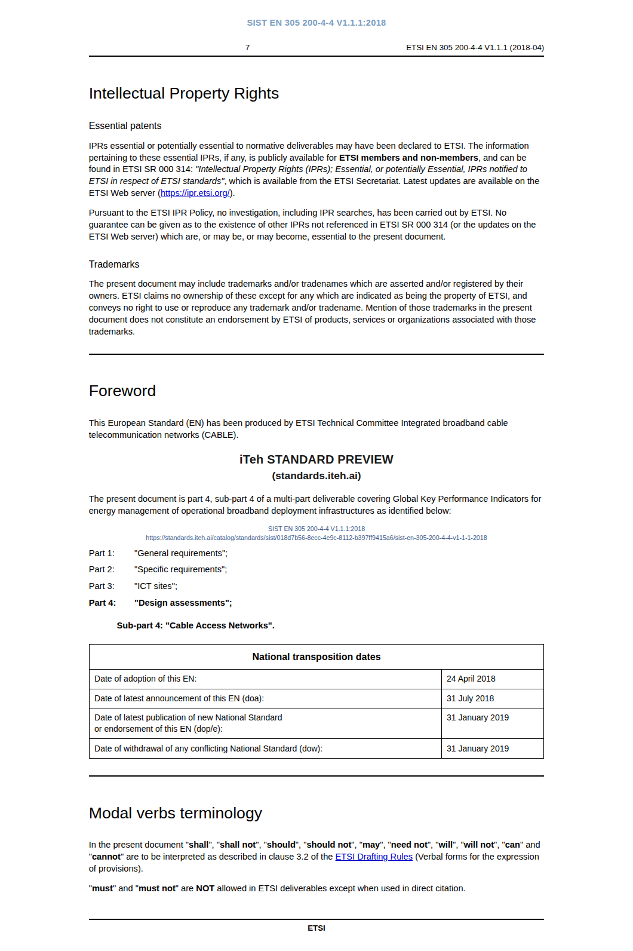SIST EN 305 200-4-4 V1.1.1:2018
7 ETSI EN 305 200-4-4 V1.1.1 (2018-04)
Intellectual Property Rights
Essential patents
IPRs essential or potentially essential to normative deliverables may have been declared to ETSI. The information pertaining to these essential IPRs, if any, is publicly available for ETSI members and non-members, and can be found in ETSI SR 000 314: "Intellectual Property Rights (IPRs); Essential, or potentially Essential, IPRs notified to ETSI in respect of ETSI standards", which is available from the ETSI Secretariat. Latest updates are available on the ETSI Web server (https://ipr.etsi.org/).
Pursuant to the ETSI IPR Policy, no investigation, including IPR searches, has been carried out by ETSI. No guarantee can be given as to the existence of other IPRs not referenced in ETSI SR 000 314 (or the updates on the ETSI Web server) which are, or may be, or may become, essential to the present document.
Trademarks
The present document may include trademarks and/or tradenames which are asserted and/or registered by their owners. ETSI claims no ownership of these except for any which are indicated as being the property of ETSI, and conveys no right to use or reproduce any trademark and/or tradename. Mention of those trademarks in the present document does not constitute an endorsement by ETSI of products, services or organizations associated with those trademarks.
Foreword
This European Standard (EN) has been produced by ETSI Technical Committee Integrated broadband cable telecommunication networks (CABLE).
iTeh STANDARD PREVIEW
(standards.iteh.ai)
The present document is part 4, sub-part 4 of a multi-part deliverable covering Global Key Performance Indicators for energy management of operational broadband deployment infrastructures as identified below:
SIST EN 305 200-4-4 V1.1.1:2018
https://standards.iteh.ai/catalog/standards/sist/018d7b56-8ecc-4e9c-8112-b397ff9415a6/sist-en-305-200-4-4-v1-1-1-2018
Part 1:"General requirements";
Part 2:"Specific requirements";
Part 3:"ICT sites";
Part 4:"Design assessments";
Sub-part 4: "Cable Access Networks".
| National transposition dates |
| Date of adoption of this EN: | 24 April 2018 |
| Date of latest announcement of this EN (doa): | 31 July 2018 |
| Date of latest publication of new National Standard or endorsement of this EN (dop/e): | 31 January 2019 |
| Date of withdrawal of any conflicting National Standard (dow): | 31 January 2019 |
Modal verbs terminology
In the present document "shall", "shall not", "should", "should not", "may", "need not", "will", "will not", "can" and "cannot" are to be interpreted as described in clause 3.2 of the ETSI Drafting Rules (Verbal forms for the expression of provisions).
"must" and "must not" are NOT allowed in ETSI deliverables except when used in direct citation.
ETSI